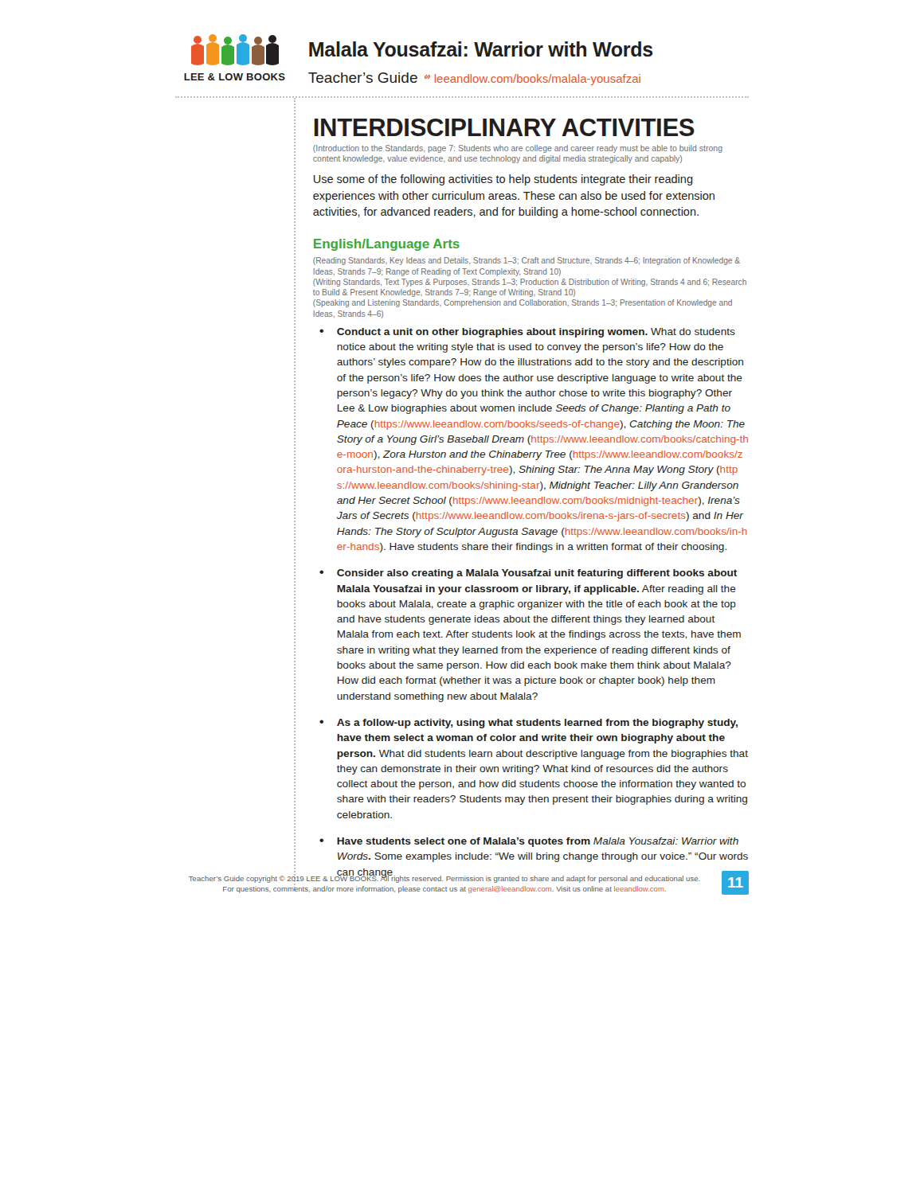LEE & LOW BOOKS
Malala Yousafzai: Warrior with Words
Teacher’s Guide leeandlow.com/books/malala-yousafzai
INTERDISCIPLINARY ACTIVITIES
(Introduction to the Standards, page 7: Students who are college and career ready must be able to build strong content knowledge, value evidence, and use technology and digital media strategically and capably)
Use some of the following activities to help students integrate their reading experiences with other curriculum areas. These can also be used for extension activities, for advanced readers, and for building a home-school connection.
English/Language Arts
(Reading Standards, Key Ideas and Details, Strands 1–3; Craft and Structure, Strands 4–6; Integration of Knowledge & Ideas, Strands 7–9; Range of Reading of Text Complexity, Strand 10)
(Writing Standards, Text Types & Purposes, Strands 1–3; Production & Distribution of Writing, Strands 4 and 6; Research to Build & Present Knowledge, Strands 7–9; Range of Writing, Strand 10)
(Speaking and Listening Standards, Comprehension and Collaboration, Strands 1–3; Presentation of Knowledge and Ideas, Strands 4–6)
Conduct a unit on other biographies about inspiring women. What do students notice about the writing style that is used to convey the person’s life? How do the authors’ styles compare? How do the illustrations add to the story and the description of the person’s life? How does the author use descriptive language to write about the person’s legacy? Why do you think the author chose to write this biography? Other Lee & Low biographies about women include Seeds of Change: Planting a Path to Peace (https://www.leeandlow.com/books/seeds-of-change), Catching the Moon: The Story of a Young Girl’s Baseball Dream (https://www.leeandlow.com/books/catching-the-moon), Zora Hurston and the Chinaberry Tree (https://www.leeandlow.com/books/zora-hurston-and-the-chinaberry-tree), Shining Star: The Anna May Wong Story (https://www.leeandlow.com/books/shining-star), Midnight Teacher: Lilly Ann Granderson and Her Secret School (https://www.leeandlow.com/books/midnight-teacher), Irena’s Jars of Secrets (https://www.leeandlow.com/books/irena-s-jars-of-secrets) and In Her Hands: The Story of Sculptor Augusta Savage (https://www.leeandlow.com/books/in-her-hands). Have students share their findings in a written format of their choosing.
Consider also creating a Malala Yousafzai unit featuring different books about Malala Yousafzai in your classroom or library, if applicable. After reading all the books about Malala, create a graphic organizer with the title of each book at the top and have students generate ideas about the different things they learned about Malala from each text. After students look at the findings across the texts, have them share in writing what they learned from the experience of reading different kinds of books about the same person. How did each book make them think about Malala? How did each format (whether it was a picture book or chapter book) help them understand something new about Malala?
As a follow-up activity, using what students learned from the biography study, have them select a woman of color and write their own biography about the person. What did students learn about descriptive language from the biographies that they can demonstrate in their own writing? What kind of resources did the authors collect about the person, and how did students choose the information they wanted to share with their readers? Students may then present their biographies during a writing celebration.
Have students select one of Malala’s quotes from Malala Yousafzai: Warrior with Words. Some examples include: “We will bring change through our voice.” “Our words can change
Teacher’s Guide copyright © 2019 LEE & LOW BOOKS. All rights reserved. Permission is granted to share and adapt for personal and educational use.
For questions, comments, and/or more information, please contact us at general@leeandlow.com. Visit us online at leeandlow.com.
11